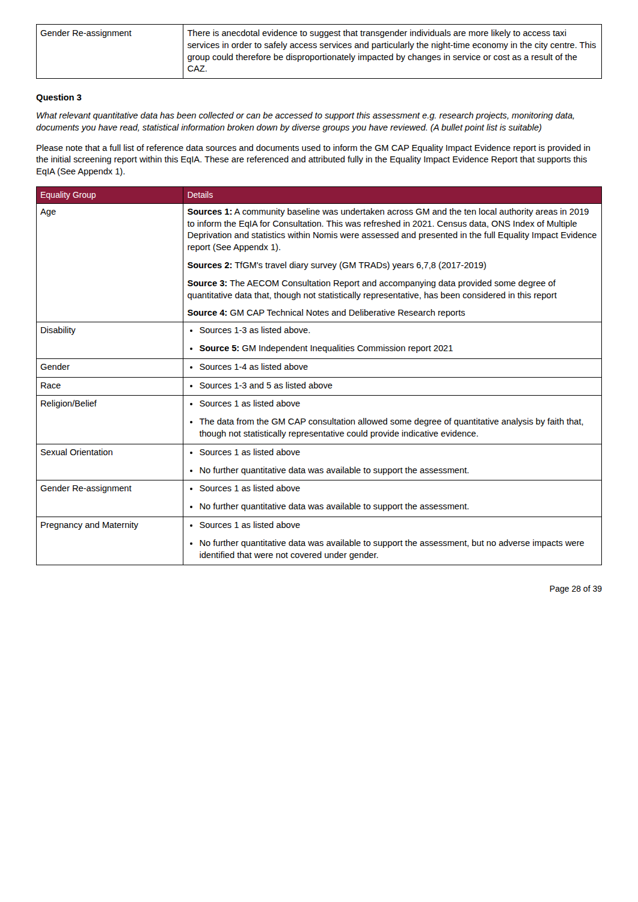| Gender Re-assignment | There is anecdotal evidence to suggest that transgender individuals are more likely to access taxi services in order to safely access services and particularly the night-time economy in the city centre. This group could therefore be disproportionately impacted by changes in service or cost as a result of the CAZ. |
Question 3
What relevant quantitative data has been collected or can be accessed to support this assessment e.g. research projects, monitoring data, documents you have read, statistical information broken down by diverse groups you have reviewed. (A bullet point list is suitable)
Please note that a full list of reference data sources and documents used to inform the GM CAP Equality Impact Evidence report is provided in the initial screening report within this EqIA. These are referenced and attributed fully in the Equality Impact Evidence Report that supports this EqIA (See Appendx 1).
| Equality Group | Details |
| --- | --- |
| Age | Sources 1: A community baseline was undertaken across GM and the ten local authority areas in 2019 to inform the EqIA for Consultation. This was refreshed in 2021. Census data, ONS Index of Multiple Deprivation and statistics within Nomis were assessed and presented in the full Equality Impact Evidence report (See Appendx 1). Sources 2: TfGM's travel diary survey (GM TRADs) years 6,7,8 (2017-2019) Source 3: The AECOM Consultation Report and accompanying data provided some degree of quantitative data that, though not statistically representative, has been considered in this report Source 4: GM CAP Technical Notes and Deliberative Research reports |
| Disability | Sources 1-3 as listed above. Source 5: GM Independent Inequalities Commission report 2021 |
| Gender | Sources 1-4 as listed above |
| Race | Sources 1-3 and 5 as listed above |
| Religion/Belief | Sources 1 as listed above The data from the GM CAP consultation allowed some degree of quantitative analysis by faith that, though not statistically representative could provide indicative evidence. |
| Sexual Orientation | Sources 1 as listed above No further quantitative data was available to support the assessment. |
| Gender Re-assignment | Sources 1 as listed above No further quantitative data was available to support the assessment. |
| Pregnancy and Maternity | Sources 1 as listed above No further quantitative data was available to support the assessment, but no adverse impacts were identified that were not covered under gender. |
Page 28 of 39